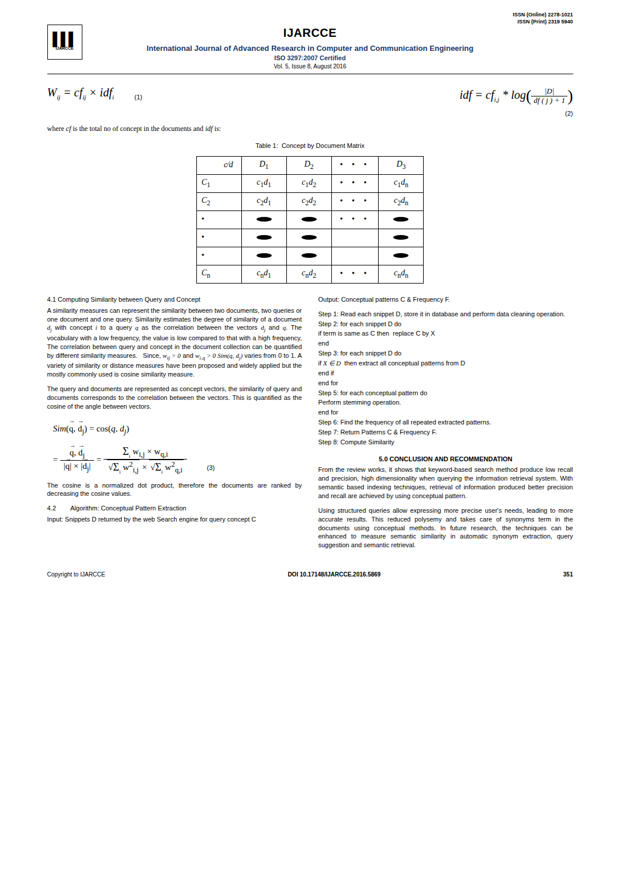ISSN (Online) 2278-1021
ISSN (Print) 2319 5940
IJARCCE
▌▌▌
IJARCCE
International Journal of Advanced Research in Computer and Communication Engineering
ISO 3297:2007 Certified
Vol. 5, Issue 8, August 2016
Wij = cfij × idfi (1)
idf = cfi,j * log(|D|df ( j ) + 1)
(2)
where cf is the total no of concept in the documents and idf is:
Table 1: Concept by Document Matrix
| c ⁄ d | D 1 | D 2 | • • • | D 3 |
| C 1 | c 1 d 1 | c 1 d 2 | • • • | c 1 d n |
| C 2 | c 2 d 1 | c 2 d 2 | • • • | c 2 d n |
| • | | | • • • | |
| • | | | | |
| • | | | | |
| C n | c n d 1 | c n d 2 | • • • | c n d n |
4.1 Computing Similarity between Query and Concept
A similarity measures can represent the similarity between two documents, two queries or one document and one query. Similarity estimates the degree of similarity of a document dj with concept i to a query q as the correlation between the vectors dj and q. The vocabulary with a low frequency, the value is low compared to that with a high frequency, The correlation between query and concept in the document collection can be quantified by different similarity measures. Since, wij > 0 and wi.q > 0 Sim(q, dj) varies from 0 to 1. A variety of similarity or distance measures have been proposed and widely applied but the mostly commonly used is cosine similarity measure.
The query and documents are represented as concept vectors, the similarity of query and documents corresponds to the correlation between the vectors. This is quantified as the cosine of the angle between vectors.
Sim(q, dj) = cos(q, dj)
= q, dj|q| × |dj| = Σi wi,j × wq,i √Σi w2i,j × √Σi w2q,i (3)
The cosine is a normalized dot product, therefore the documents are ranked by decreasing the cosine values.
4.2 Algorithm: Conceptual Pattern Extraction
Input: Snippets D returned by the web Search engine for query concept C
Output: Conceptual patterns C & Frequency F.
Step 1: Read each snippet D, store it in database and perform data cleaning operation.
Step 2: for each snippet D do
if term is same as C then replace C by X
end
Step 3: for each snippet D do
if X ∈ D then extract all conceptual patterns from D
end if
end for
Step 5: for each conceptual pattern do
Perform stemming operation.
end for
Step 6: Find the frequency of all repeated extracted patterns.
Step 7: Return Patterns C & Frequency F.
Step 8: Compute Similarity
5.0 CONCLUSION AND RECOMMENDATION
From the review works, it shows that keyword-based search method produce low recall and precision, high dimensionality when querying the information retrieval system. With semantic based indexing techniques, retrieval of information produced better precision and recall are achieved by using conceptual pattern.
Using structured queries allow expressing more precise user's needs, leading to more accurate results. This reduced polysemy and takes care of synonyms term in the documents using conceptual methods. In future research, the techniques can be enhanced to measure semantic similarity in automatic synonym extraction, query suggestion and semantic retrieval.
Copyright to IJARCCE
DOI 10.17148/IJARCCE.2016.5869
351